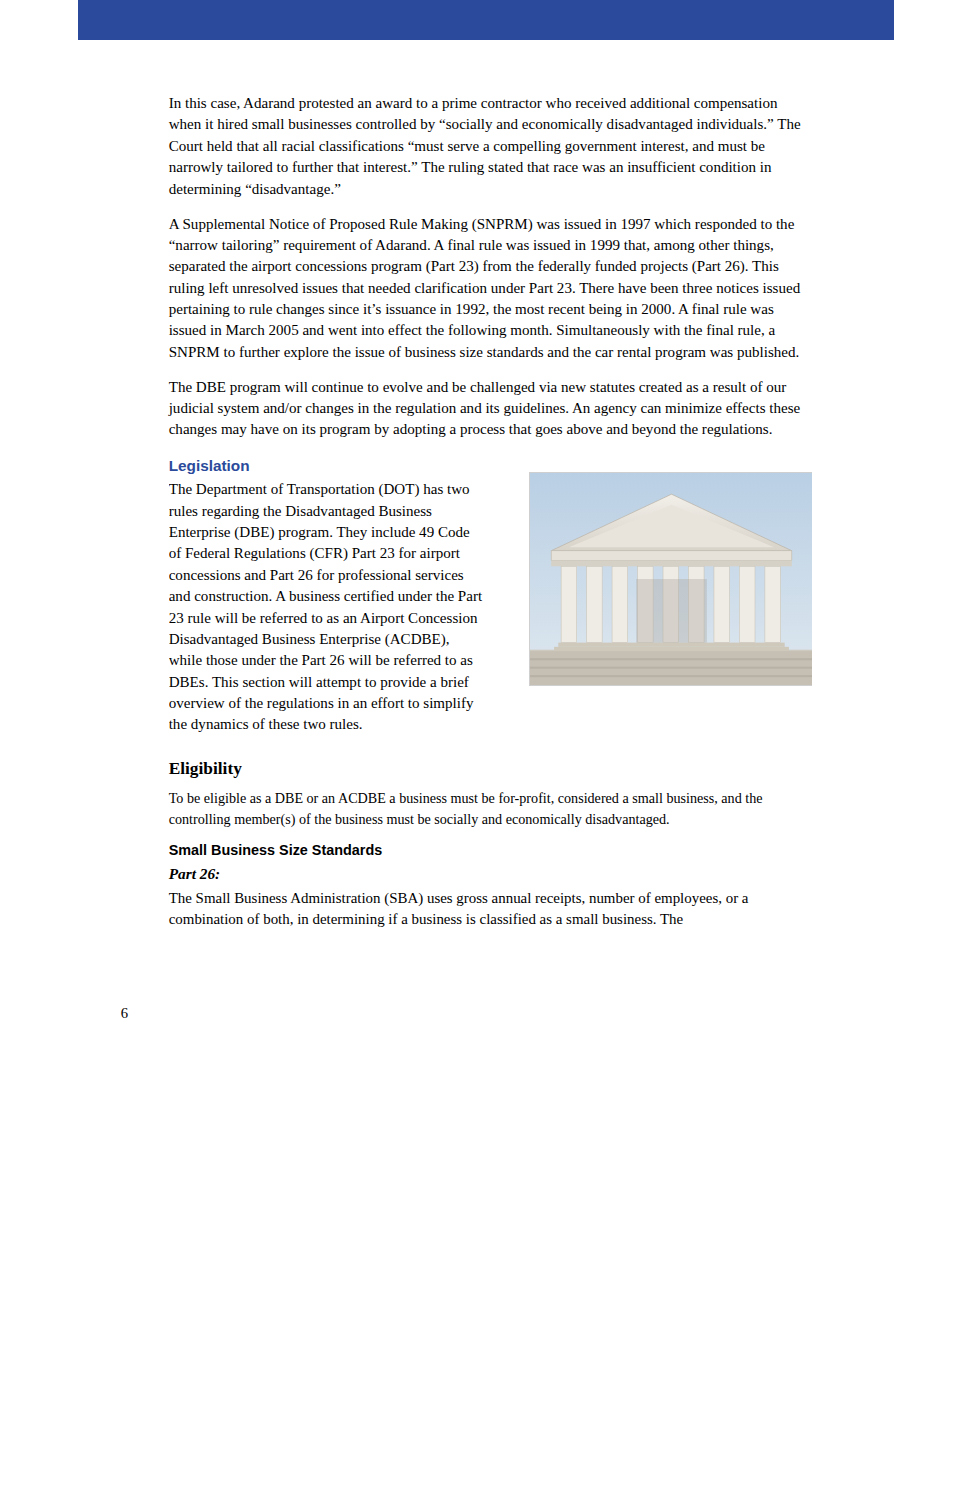In this case, Adarand protested an award to a prime contractor who received additional compensation when it hired small businesses controlled by “socially and economically disadvantaged individuals.” The Court held that all racial classifications “must serve a compelling government interest, and must be narrowly tailored to further that interest.” The ruling stated that race was an insufficient condition in determining “disadvantage.”
A Supplemental Notice of Proposed Rule Making (SNPRM) was issued in 1997 which responded to the “narrow tailoring” requirement of Adarand. A final rule was issued in 1999 that, among other things, separated the airport concessions program (Part 23) from the federally funded projects (Part 26). This ruling left unresolved issues that needed clarification under Part 23. There have been three notices issued pertaining to rule changes since it’s issuance in 1992, the most recent being in 2000. A final rule was issued in March 2005 and went into effect the following month. Simultaneously with the final rule, a SNPRM to further explore the issue of business size standards and the car rental program was published.
The DBE program will continue to evolve and be challenged via new statutes created as a result of our judicial system and/or changes in the regulation and its guidelines. An agency can minimize effects these changes may have on its program by adopting a process that goes above and beyond the regulations.
Legislation
The Department of Transportation (DOT) has two rules regarding the Disadvantaged Business Enterprise (DBE) program. They include 49 Code of Federal Regulations (CFR) Part 23 for airport concessions and Part 26 for professional services and construction. A business certified under the Part 23 rule will be referred to as an Airport Concession Disadvantaged Business Enterprise (ACDBE), while those under the Part 26 will be referred to as DBEs. This section will attempt to provide a brief overview of the regulations in an effort to simplify the dynamics of these two rules.
Eligibility
To be eligible as a DBE or an ACDBE a business must be for-profit, considered a small business, and the controlling member(s) of the business must be socially and economically disadvantaged.
Small Business Size Standards
Part 26:
The Small Business Administration (SBA) uses gross annual receipts, number of employees, or a combination of both, in determining if a business is classified as a small business. The
6